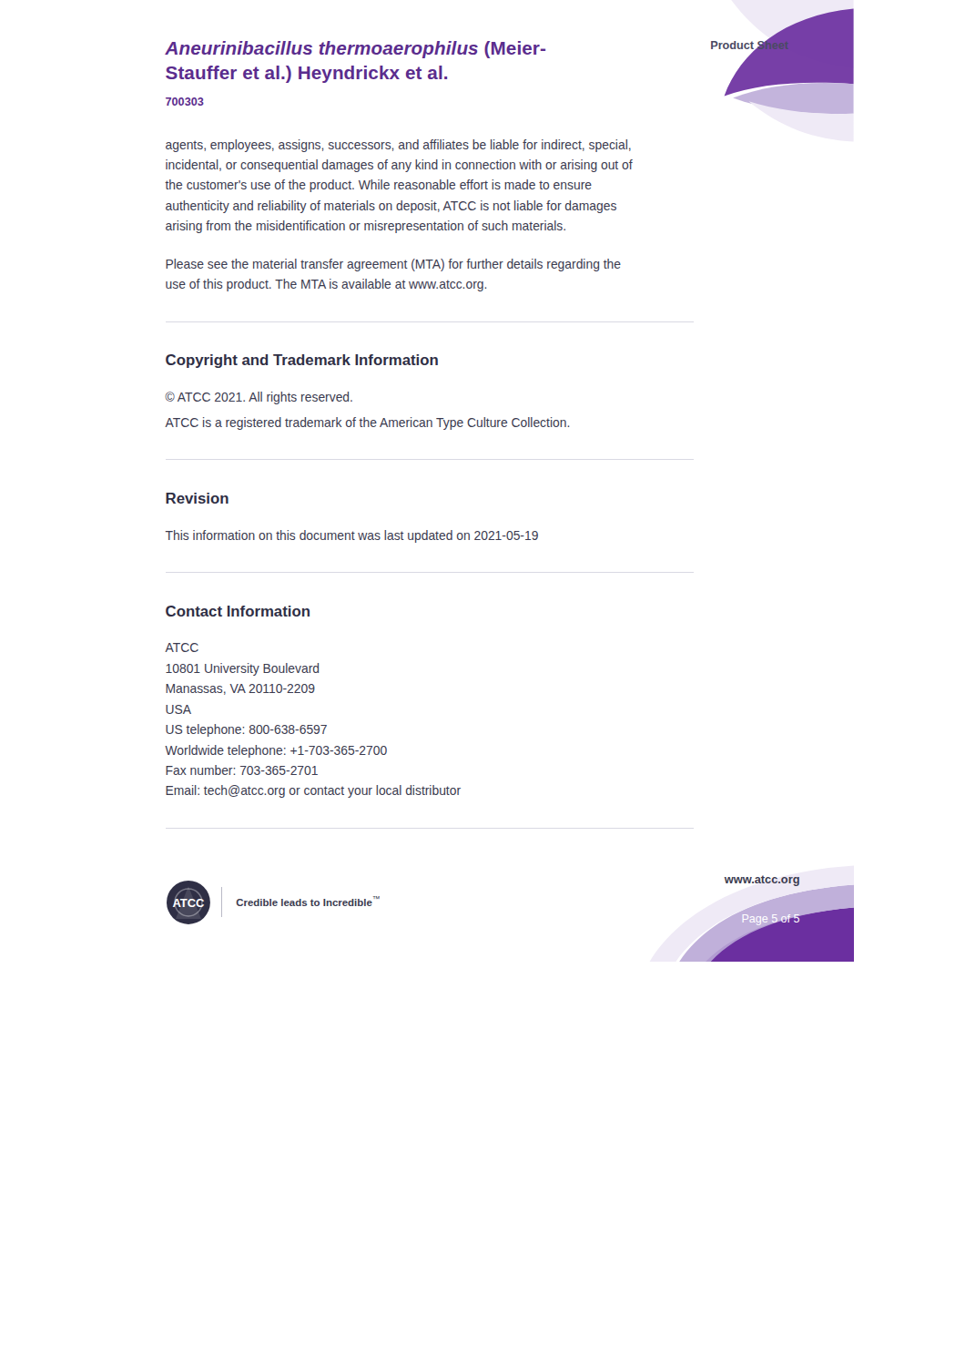Aneurinibacillus thermoaerophilus (Meier-Stauffer et al.) Heyndrickx et al.
700303
Product Sheet
agents, employees, assigns, successors, and affiliates be liable for indirect, special, incidental, or consequential damages of any kind in connection with or arising out of the customer's use of the product. While reasonable effort is made to ensure authenticity and reliability of materials on deposit, ATCC is not liable for damages arising from the misidentification or misrepresentation of such materials.
Please see the material transfer agreement (MTA) for further details regarding the use of this product. The MTA is available at www.atcc.org.
Copyright and Trademark Information
© ATCC 2021. All rights reserved.
ATCC is a registered trademark of the American Type Culture Collection.
Revision
This information on this document was last updated on 2021-05-19
Contact Information
ATCC
10801 University Boulevard
Manassas, VA 20110-2209
USA
US telephone: 800-638-6597
Worldwide telephone: +1-703-365-2700
Fax number: 703-365-2701
Email: tech@atcc.org or contact your local distributor
ATCC
Credible leads to Incredible™
www.atcc.org
Page 5 of 5